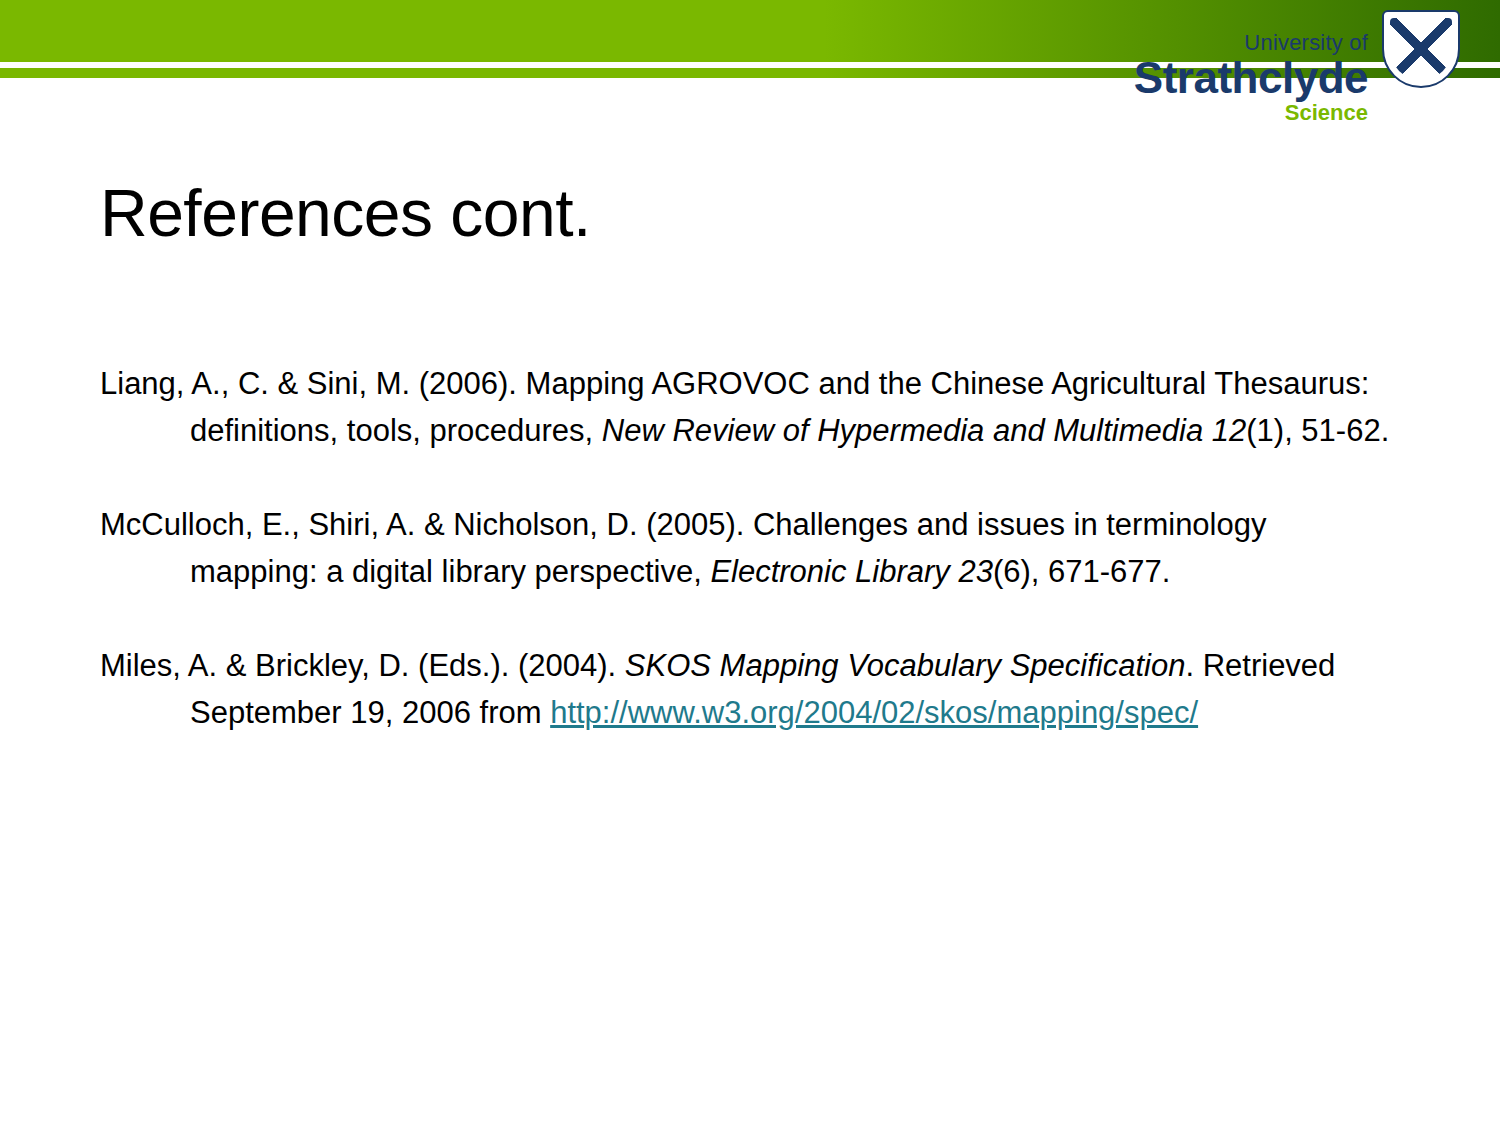University of
Strathclyde
Science
References cont.
Liang, A., C. & Sini, M. (2006). Mapping AGROVOC and the Chinese Agricultural Thesaurus: definitions, tools, procedures, New Review of Hypermedia and Multimedia 12(1), 51-62.
McCulloch, E., Shiri, A. & Nicholson, D. (2005). Challenges and issues in terminology mapping: a digital library perspective, Electronic Library 23(6), 671-677.
Miles, A. & Brickley, D. (Eds.). (2004). SKOS Mapping Vocabulary Specification. Retrieved September 19, 2006 from http://www.w3.org/2004/02/skos/mapping/spec/